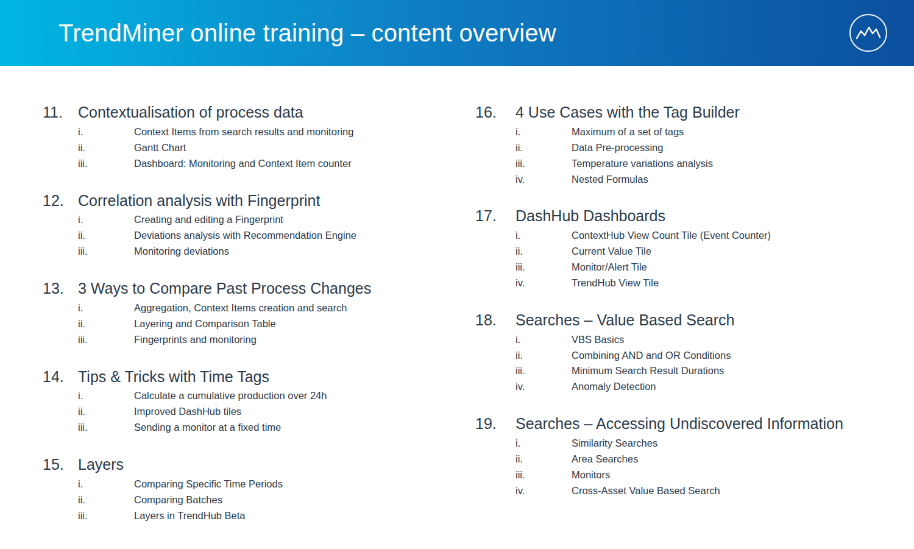TrendMiner online training – content overview
11.
Contextualisation of process data
i. Context Items from search results and monitoring
ii. Gantt Chart
iii. Dashboard: Monitoring and Context Item counter
12.
Correlation analysis with Fingerprint
i. Creating and editing a Fingerprint
ii. Deviations analysis with Recommendation Engine
iii. Monitoring deviations
13.
3 Ways to Compare Past Process Changes
i. Aggregation, Context Items creation and search
ii. Layering and Comparison Table
iii. Fingerprints and monitoring
14.
Tips & Tricks with Time Tags
i. Calculate a cumulative production over 24h
ii. Improved DashHub tiles
iii. Sending a monitor at a fixed time
15.
Layers
i. Comparing Specific Time Periods
ii. Comparing Batches
iii. Layers in TrendHub Beta
16.
4 Use Cases with the Tag Builder
i. Maximum of a set of tags
ii. Data Pre-processing
iii. Temperature variations analysis
iv. Nested Formulas
17.
DashHub Dashboards
i. ContextHub View Count Tile (Event Counter)
ii. Current Value Tile
iii. Monitor/Alert Tile
iv. TrendHub View Tile
18.
Searches – Value Based Search
i. VBS Basics
ii. Combining AND and OR Conditions
iii. Minimum Search Result Durations
iv. Anomaly Detection
19.
Searches – Accessing Undiscovered Information
i. Similarity Searches
ii. Area Searches
iii. Monitors
iv. Cross-Asset Value Based Search